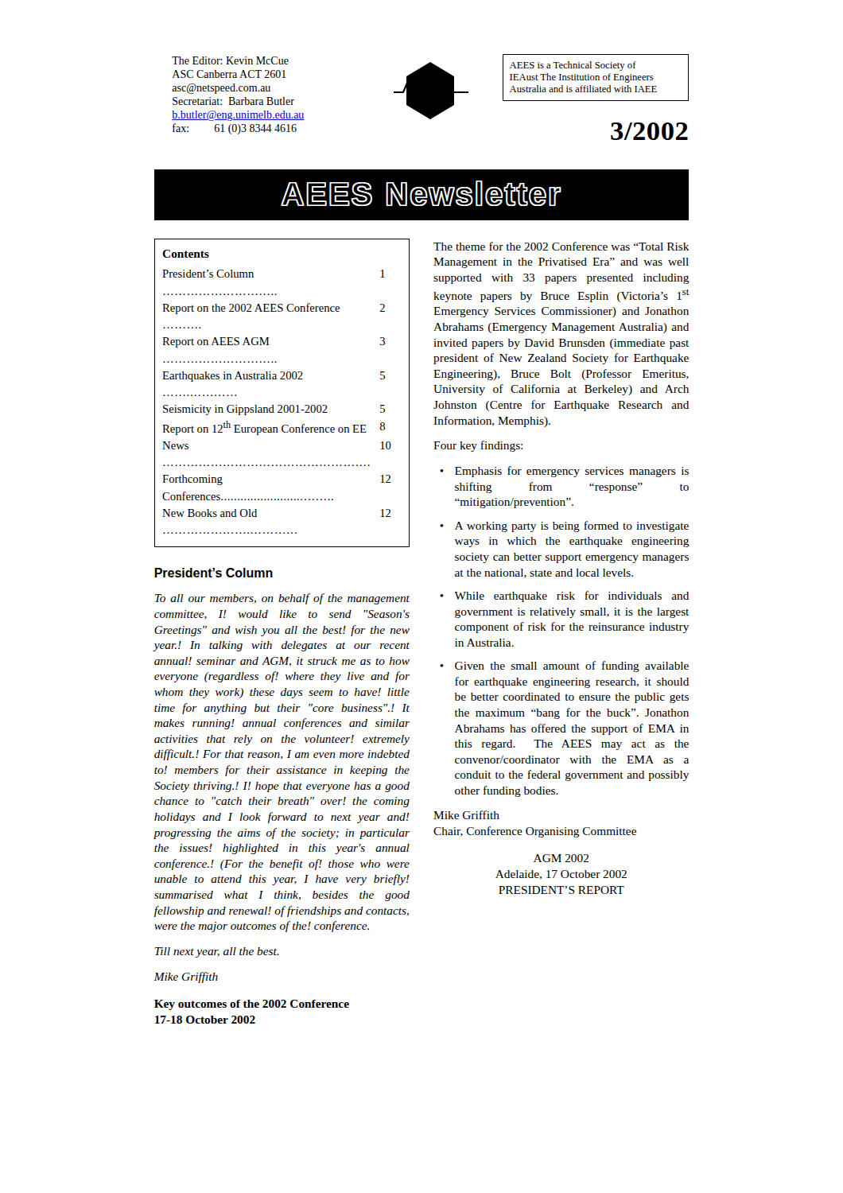The Editor: Kevin McCue
ASC Canberra ACT 2601
asc@netspeed.com.au
Secretariat: Barbara Butler
b.butler@eng.unimelb.edu.au
fax: 61 (0)3 8344 4616
AEES is a Technical Society of
IEAust The Institution of Engineers
Australia and is affiliated with IAEE
3/2002
AEES Newsletter
Contents
| President’s Column ……………………….. | 1 |
| Report on the 2002 AEES Conference ………. | 2 |
| Report on AEES AGM ……………………….. | 3 |
| Earthquakes in Australia 2002 …….………… | 5 |
| Seismicity in Gippsland 2001-2002 | 5 |
| Report on 12 th European Conference on EE | 8 |
| News ……………………………………………. | 10 |
| Forthcoming Conferences .........................…….. | 12 |
| New Books and Old ………………….………… | 12 |
President’s Column
To all our members, on behalf of the management committee, I! would like to send "Season's Greetings" and wish you all the best! for the new year.! In talking with delegates at our recent annual! seminar and AGM, it struck me as to how everyone (regardless of! where they live and for whom they work) these days seem to have! little time for anything but their "core business".! It makes running! annual conferences and similar activities that rely on the volunteer! extremely difficult.! For that reason, I am even more indebted to! members for their assistance in keeping the Society thriving.! I! hope that everyone has a good chance to "catch their breath" over! the coming holidays and I look forward to next year and! progressing the aims of the society; in particular the issues! highlighted in this year's annual conference.! (For the benefit of! those who were unable to attend this year, I have very briefly! summarised what I think, besides the good fellowship and renewal! of friendships and contacts, were the major outcomes of the! conference.
Till next year, all the best.
Mike Griffith
Key outcomes of the 2002 Conference
17-18 October 2002
The theme for the 2002 Conference was “Total Risk Management in the Privatised Era” and was well supported with 33 papers presented including keynote papers by Bruce Esplin (Victoria’s 1st Emergency Services Commissioner) and Jonathon Abrahams (Emergency Management Australia) and invited papers by David Brunsden (immediate past president of New Zealand Society for Earthquake Engineering), Bruce Bolt (Professor Emeritus, University of California at Berkeley) and Arch Johnston (Centre for Earthquake Research and Information, Memphis).
Four key findings:
Emphasis for emergency services managers is shifting from “response” to “mitigation/prevention”.
A working party is being formed to investigate ways in which the earthquake engineering society can better support emergency managers at the national, state and local levels.
While earthquake risk for individuals and government is relatively small, it is the largest component of risk for the reinsurance industry in Australia.
Given the small amount of funding available for earthquake engineering research, it should be better coordinated to ensure the public gets the maximum “bang for the buck”. Jonathon Abrahams has offered the support of EMA in this regard. The AEES may act as the convenor/coordinator with the EMA as a conduit to the federal government and possibly other funding bodies.
Mike Griffith
Chair, Conference Organising Committee
AGM 2002
Adelaide, 17 October 2002
PRESIDENT’S REPORT